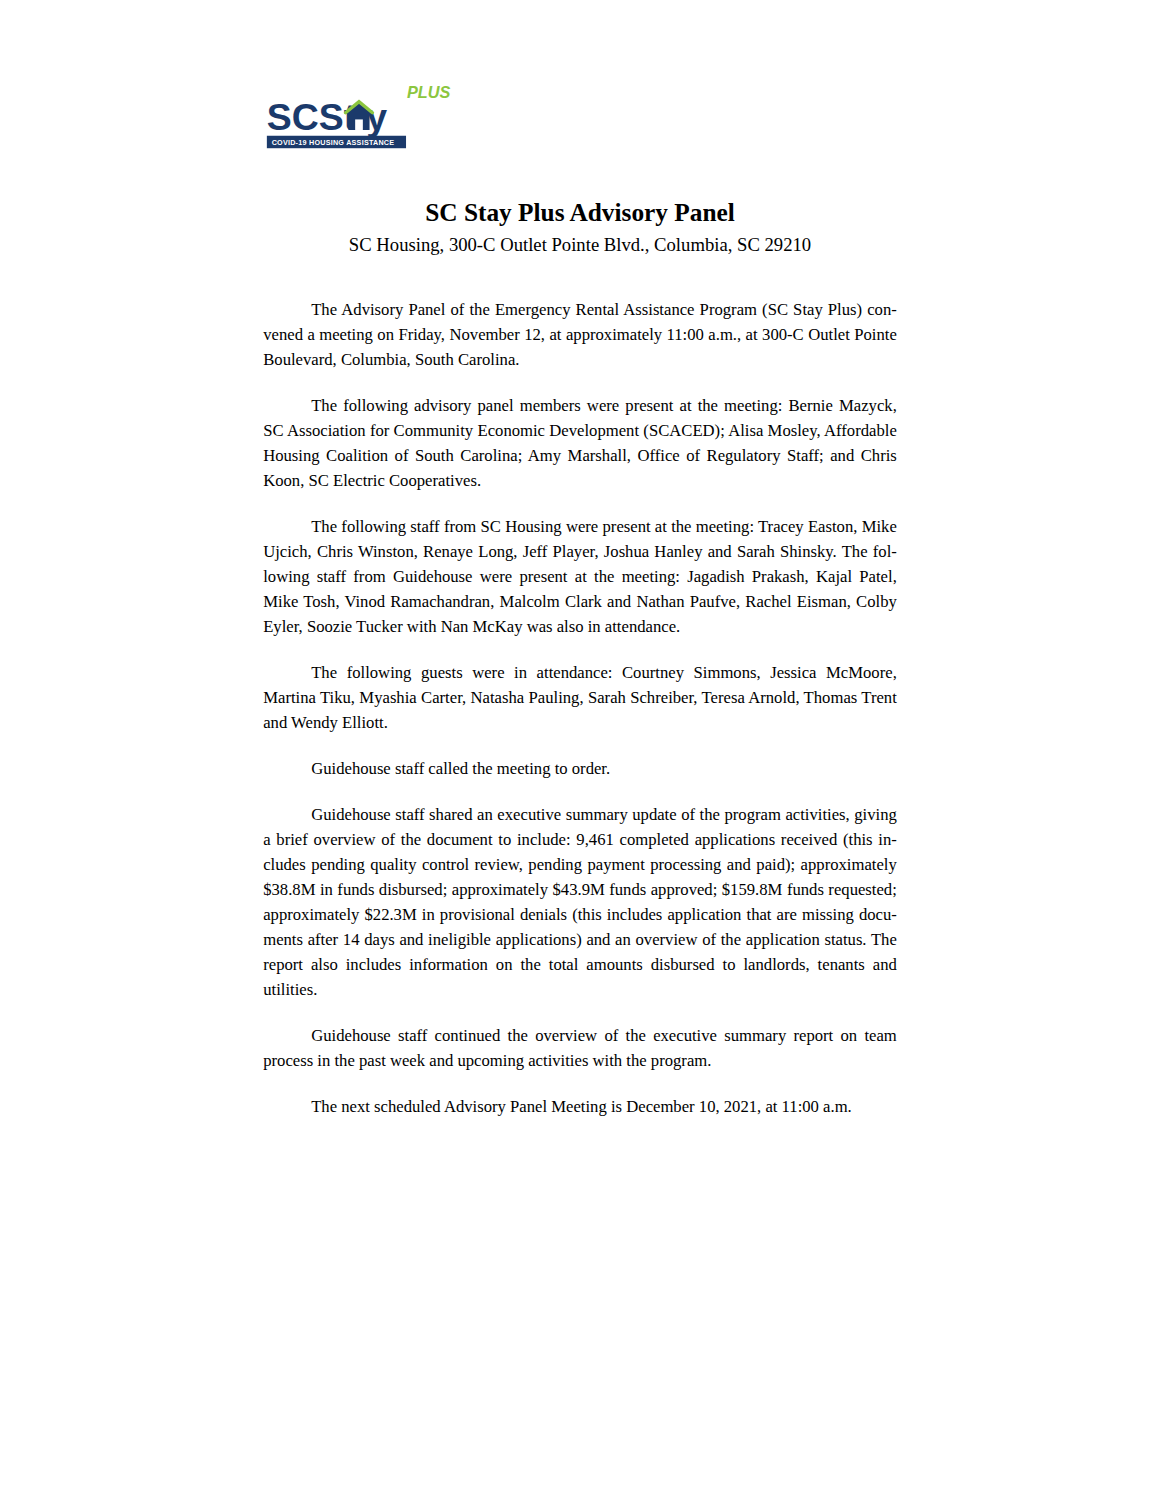PLUS SCSt y COVID-19 HOUSING ASSISTANCE
SC Stay Plus Advisory Panel
SC Housing, 300-C Outlet Pointe Blvd., Columbia, SC 29210
The Advisory Panel of the Emergency Rental Assistance Program (SC Stay Plus) convened a meeting on Friday, November 12, at approximately 11:00 a.m., at 300-C Outlet Pointe Boulevard, Columbia, South Carolina.
The following advisory panel members were present at the meeting: Bernie Mazyck, SC Association for Community Economic Development (SCACED); Alisa Mosley, Affordable Housing Coalition of South Carolina; Amy Marshall, Office of Regulatory Staff; and Chris Koon, SC Electric Cooperatives.
The following staff from SC Housing were present at the meeting: Tracey Easton, Mike Ujcich, Chris Winston, Renaye Long, Jeff Player, Joshua Hanley and Sarah Shinsky. The following staff from Guidehouse were present at the meeting: Jagadish Prakash, Kajal Patel, Mike Tosh, Vinod Ramachandran, Malcolm Clark and Nathan Paufve, Rachel Eisman, Colby Eyler, Soozie Tucker with Nan McKay was also in attendance.
The following guests were in attendance: Courtney Simmons, Jessica McMoore, Martina Tiku, Myashia Carter, Natasha Pauling, Sarah Schreiber, Teresa Arnold, Thomas Trent and Wendy Elliott.
Guidehouse staff called the meeting to order.
Guidehouse staff shared an executive summary update of the program activities, giving a brief overview of the document to include: 9,461 completed applications received (this includes pending quality control review, pending payment processing and paid); approximately $38.8M in funds disbursed; approximately $43.9M funds approved; $159.8M funds requested; approximately $22.3M in provisional denials (this includes application that are missing documents after 14 days and ineligible applications) and an overview of the application status. The report also includes information on the total amounts disbursed to landlords, tenants and utilities.
Guidehouse staff continued the overview of the executive summary report on team process in the past week and upcoming activities with the program.
The next scheduled Advisory Panel Meeting is December 10, 2021, at 11:00 a.m.